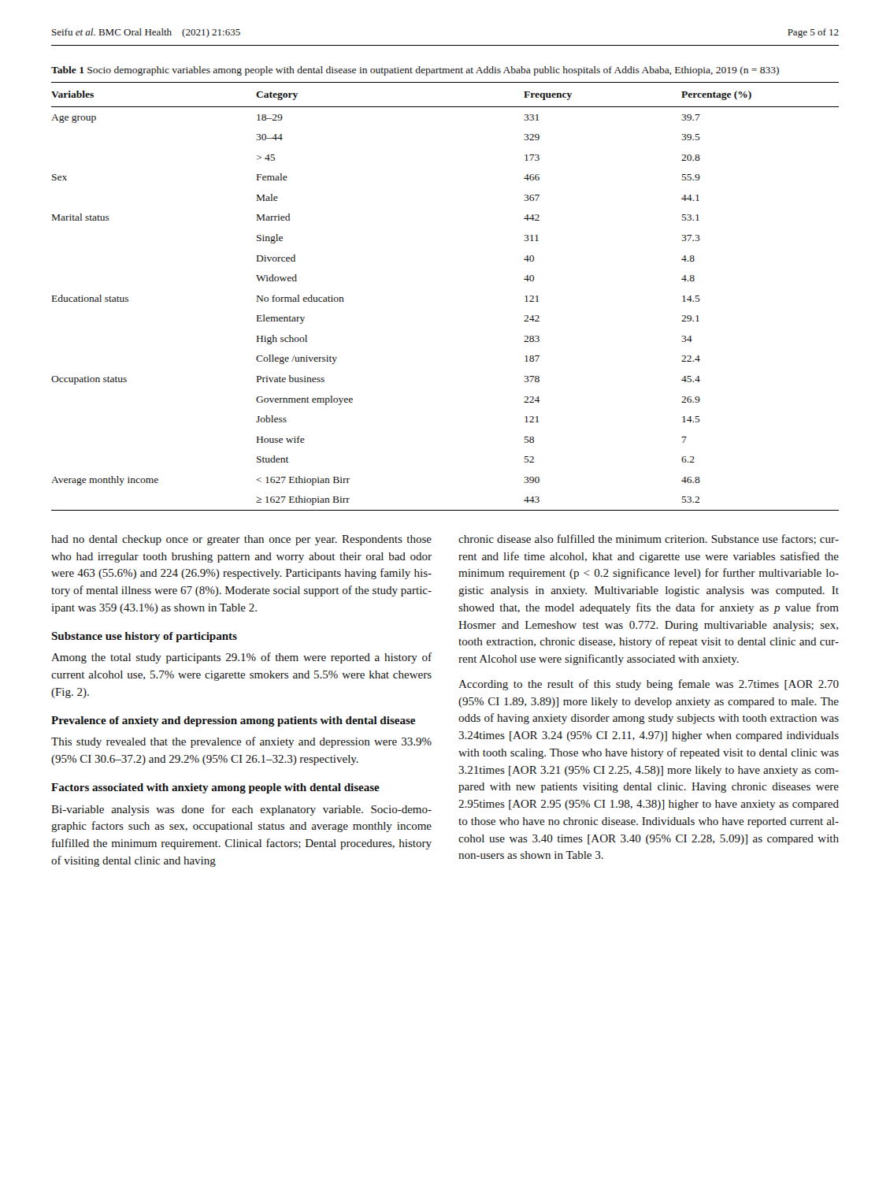Seifu et al. BMC Oral Health (2021) 21:635
Page 5 of 12
Table 1 Socio demographic variables among people with dental disease in outpatient department at Addis Ababa public hospitals of Addis Ababa, Ethiopia, 2019 (n = 833)
| Variables | Category | Frequency | Percentage (%) |
| --- | --- | --- | --- |
| Age group | 18–29 | 331 | 39.7 |
| | 30–44 | 329 | 39.5 |
| | > 45 | 173 | 20.8 |
| Sex | Female | 466 | 55.9 |
| | Male | 367 | 44.1 |
| Marital status | Married | 442 | 53.1 |
| | Single | 311 | 37.3 |
| | Divorced | 40 | 4.8 |
| | Widowed | 40 | 4.8 |
| Educational status | No formal education | 121 | 14.5 |
| | Elementary | 242 | 29.1 |
| | High school | 283 | 34 |
| | College /university | 187 | 22.4 |
| Occupation status | Private business | 378 | 45.4 |
| | Government employee | 224 | 26.9 |
| | Jobless | 121 | 14.5 |
| | House wife | 58 | 7 |
| | Student | 52 | 6.2 |
| Average monthly income | < 1627 Ethiopian Birr | 390 | 46.8 |
| | ≥ 1627 Ethiopian Birr | 443 | 53.2 |
had no dental checkup once or greater than once per year. Respondents those who had irregular tooth brushing pattern and worry about their oral bad odor were 463 (55.6%) and 224 (26.9%) respectively. Participants having family history of mental illness were 67 (8%). Moderate social support of the study participant was 359 (43.1%) as shown in Table 2.
Substance use history of participants
Among the total study participants 29.1% of them were reported a history of current alcohol use, 5.7% were cigarette smokers and 5.5% were khat chewers (Fig. 2).
Prevalence of anxiety and depression among patients with dental disease
This study revealed that the prevalence of anxiety and depression were 33.9% (95% CI 30.6–37.2) and 29.2% (95% CI 26.1–32.3) respectively.
Factors associated with anxiety among people with dental disease
Bi-variable analysis was done for each explanatory variable. Socio-demographic factors such as sex, occupational status and average monthly income fulfilled the minimum requirement. Clinical factors; Dental procedures, history of visiting dental clinic and having
chronic disease also fulfilled the minimum criterion. Substance use factors; current and life time alcohol, khat and cigarette use were variables satisfied the minimum requirement (p < 0.2 significance level) for further multivariable logistic analysis in anxiety. Multivariable logistic analysis was computed. It showed that, the model adequately fits the data for anxiety as p value from Hosmer and Lemeshow test was 0.772. During multivariable analysis; sex, tooth extraction, chronic disease, history of repeat visit to dental clinic and current Alcohol use were significantly associated with anxiety.
According to the result of this study being female was 2.7times [AOR 2.70 (95% CI 1.89, 3.89)] more likely to develop anxiety as compared to male. The odds of having anxiety disorder among study subjects with tooth extraction was 3.24times [AOR 3.24 (95% CI 2.11, 4.97)] higher when compared individuals with tooth scaling. Those who have history of repeated visit to dental clinic was 3.21times [AOR 3.21 (95% CI 2.25, 4.58)] more likely to have anxiety as compared with new patients visiting dental clinic. Having chronic diseases were 2.95times [AOR 2.95 (95% CI 1.98, 4.38)] higher to have anxiety as compared to those who have no chronic disease. Individuals who have reported current alcohol use was 3.40 times [AOR 3.40 (95% CI 2.28, 5.09)] as compared with non-users as shown in Table 3.